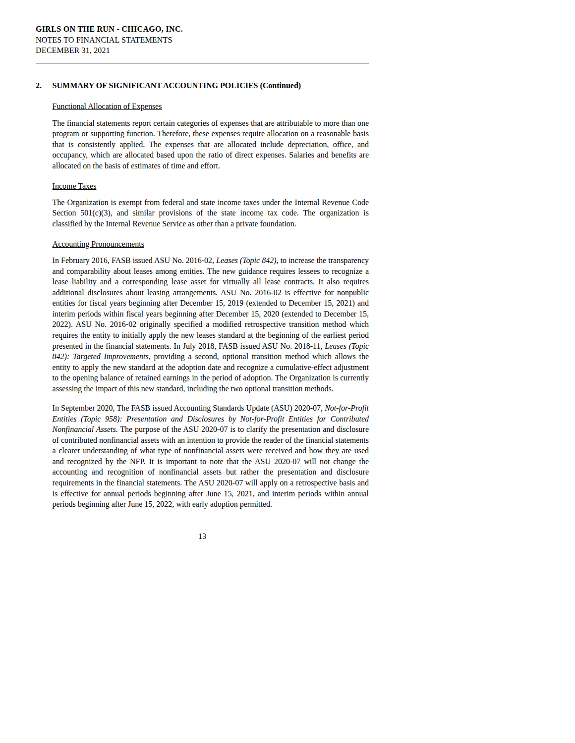GIRLS ON THE RUN - CHICAGO, INC.
NOTES TO FINANCIAL STATEMENTS
DECEMBER 31, 2021
2. SUMMARY OF SIGNIFICANT ACCOUNTING POLICIES (Continued)
Functional Allocation of Expenses
The financial statements report certain categories of expenses that are attributable to more than one program or supporting function. Therefore, these expenses require allocation on a reasonable basis that is consistently applied. The expenses that are allocated include depreciation, office, and occupancy, which are allocated based upon the ratio of direct expenses. Salaries and benefits are allocated on the basis of estimates of time and effort.
Income Taxes
The Organization is exempt from federal and state income taxes under the Internal Revenue Code Section 501(c)(3), and similar provisions of the state income tax code. The organization is classified by the Internal Revenue Service as other than a private foundation.
Accounting Pronouncements
In February 2016, FASB issued ASU No. 2016-02, Leases (Topic 842), to increase the transparency and comparability about leases among entities. The new guidance requires lessees to recognize a lease liability and a corresponding lease asset for virtually all lease contracts. It also requires additional disclosures about leasing arrangements. ASU No. 2016-02 is effective for nonpublic entities for fiscal years beginning after December 15, 2019 (extended to December 15, 2021) and interim periods within fiscal years beginning after December 15, 2020 (extended to December 15, 2022). ASU No. 2016-02 originally specified a modified retrospective transition method which requires the entity to initially apply the new leases standard at the beginning of the earliest period presented in the financial statements. In July 2018, FASB issued ASU No. 2018-11, Leases (Topic 842): Targeted Improvements, providing a second, optional transition method which allows the entity to apply the new standard at the adoption date and recognize a cumulative-effect adjustment to the opening balance of retained earnings in the period of adoption. The Organization is currently assessing the impact of this new standard, including the two optional transition methods.
In September 2020, The FASB issued Accounting Standards Update (ASU) 2020-07, Not-for-Profit Entities (Topic 958): Presentation and Disclosures by Not-for-Profit Entities for Contributed Nonfinancial Assets. The purpose of the ASU 2020-07 is to clarify the presentation and disclosure of contributed nonfinancial assets with an intention to provide the reader of the financial statements a clearer understanding of what type of nonfinancial assets were received and how they are used and recognized by the NFP. It is important to note that the ASU 2020-07 will not change the accounting and recognition of nonfinancial assets but rather the presentation and disclosure requirements in the financial statements. The ASU 2020-07 will apply on a retrospective basis and is effective for annual periods beginning after June 15, 2021, and interim periods within annual periods beginning after June 15, 2022, with early adoption permitted.
13